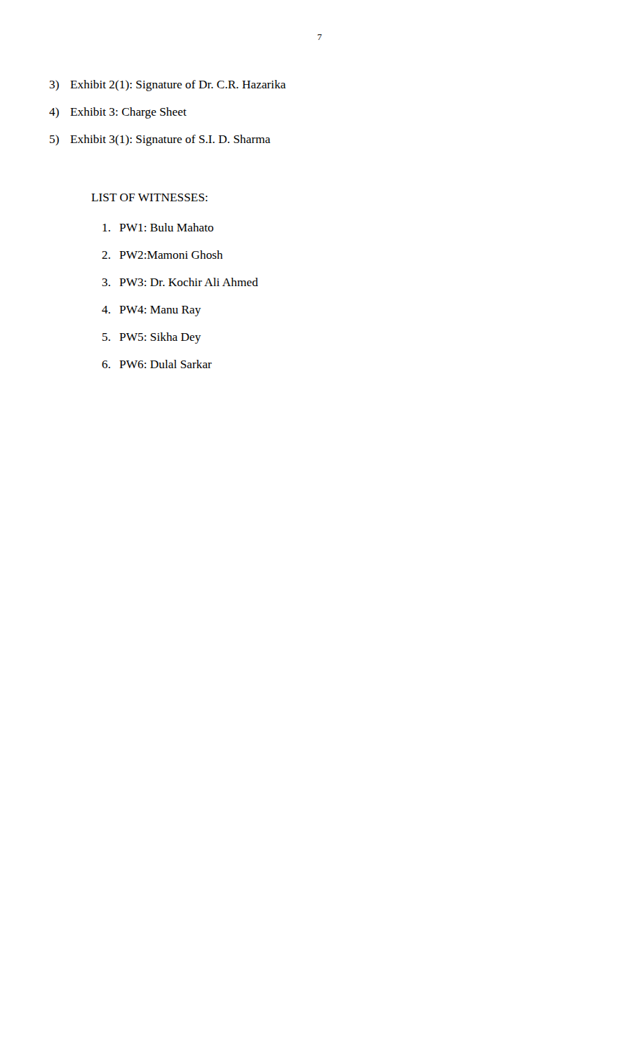7
Exhibit 2(1): Signature of Dr. C.R. Hazarika
Exhibit 3: Charge Sheet
Exhibit 3(1): Signature of S.I. D. Sharma
LIST OF WITNESSES:
PW1: Bulu Mahato
PW2:Mamoni Ghosh
PW3: Dr. Kochir Ali Ahmed
PW4: Manu Ray
PW5: Sikha Dey
PW6: Dulal Sarkar